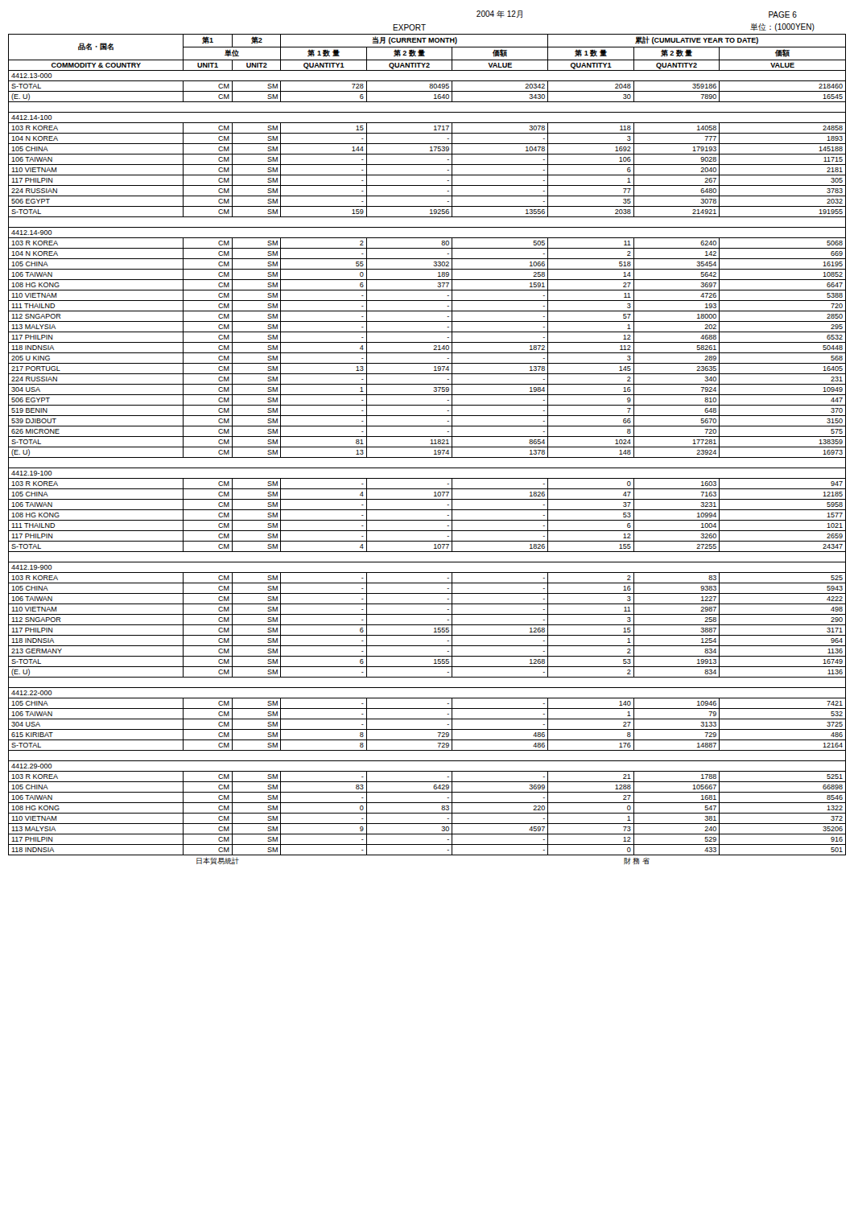| | | 2004 年 12月 | | PAGE 6 |
| | EXPORT | | 単位：(1000YEN) |
| 品名・国名 | 第1 | 第2 | 当月 (CURRENT MONTH) | 累計 (CUMULATIVE YEAR TO DATE) |
| 単位 | 第 1 数 量 | 第 2 数 量 | 価額 | 第 1 数 量 | 第 2 数 量 | 価額 |
| COMMODITY & COUNTRY | UNIT1 | UNIT2 | QUANTITY1 | QUANTITY2 | VALUE | QUANTITY1 | QUANTITY2 | VALUE |
| 4412.13-000 |
| S-TOTAL | CM | SM | 728 | 80495 | 20342 | 2048 | 359186 | 218460 |
| (E. U) | CM | SM | 6 | 1640 | 3430 | 30 | 7890 | 16545 |
| 4412.14-100 |
| 103 R KOREA | CM | SM | 15 | 1717 | 3078 | 118 | 14058 | 24858 |
| 104 N KOREA | CM | SM | - | - | - | 3 | 777 | 1893 |
| 105 CHINA | CM | SM | 144 | 17539 | 10478 | 1692 | 179193 | 145188 |
| 106 TAIWAN | CM | SM | - | - | - | 106 | 9028 | 11715 |
| 110 VIETNAM | CM | SM | - | - | - | 6 | 2040 | 2181 |
| 117 PHILPIN | CM | SM | - | - | - | 1 | 267 | 305 |
| 224 RUSSIAN | CM | SM | - | - | - | 77 | 6480 | 3783 |
| 506 EGYPT | CM | SM | - | - | - | 35 | 3078 | 2032 |
| S-TOTAL | CM | SM | 159 | 19256 | 13556 | 2038 | 214921 | 191955 |
| 4412.14-900 |
| 103 R KOREA | CM | SM | 2 | 80 | 505 | 11 | 6240 | 5068 |
| 104 N KOREA | CM | SM | - | - | - | 2 | 142 | 669 |
| 105 CHINA | CM | SM | 55 | 3302 | 1066 | 518 | 35454 | 16195 |
| 106 TAIWAN | CM | SM | 0 | 189 | 258 | 14 | 5642 | 10852 |
| 108 HG KONG | CM | SM | 6 | 377 | 1591 | 27 | 3697 | 6647 |
| 110 VIETNAM | CM | SM | - | - | - | 11 | 4726 | 5388 |
| 111 THAILND | CM | SM | - | - | - | 3 | 193 | 720 |
| 112 SNGAPOR | CM | SM | - | - | - | 57 | 18000 | 2850 |
| 113 MALYSIA | CM | SM | - | - | - | 1 | 202 | 295 |
| 117 PHILPIN | CM | SM | - | - | - | 12 | 4688 | 6532 |
| 118 INDNSIA | CM | SM | 4 | 2140 | 1872 | 112 | 58261 | 50448 |
| 205 U KING | CM | SM | - | - | - | 3 | 289 | 568 |
| 217 PORTUGL | CM | SM | 13 | 1974 | 1378 | 145 | 23635 | 16405 |
| 224 RUSSIAN | CM | SM | - | - | - | 2 | 340 | 231 |
| 304 USA | CM | SM | 1 | 3759 | 1984 | 16 | 7924 | 10949 |
| 506 EGYPT | CM | SM | - | - | - | 9 | 810 | 447 |
| 519 BENIN | CM | SM | - | - | - | 7 | 648 | 370 |
| 539 DJIBOUT | CM | SM | - | - | - | 66 | 5670 | 3150 |
| 626 MICRONE | CM | SM | - | - | - | 8 | 720 | 575 |
| S-TOTAL | CM | SM | 81 | 11821 | 8654 | 1024 | 177281 | 138359 |
| (E. U) | CM | SM | 13 | 1974 | 1378 | 148 | 23924 | 16973 |
| 4412.19-100 |
| 103 R KOREA | CM | SM | - | - | - | 0 | 1603 | 947 |
| 105 CHINA | CM | SM | 4 | 1077 | 1826 | 47 | 7163 | 12185 |
| 106 TAIWAN | CM | SM | - | - | - | 37 | 3231 | 5958 |
| 108 HG KONG | CM | SM | - | - | - | 53 | 10994 | 1577 |
| 111 THAILND | CM | SM | - | - | - | 6 | 1004 | 1021 |
| 117 PHILPIN | CM | SM | - | - | - | 12 | 3260 | 2659 |
| S-TOTAL | CM | SM | 4 | 1077 | 1826 | 155 | 27255 | 24347 |
| 4412.19-900 |
| 103 R KOREA | CM | SM | - | - | - | 2 | 83 | 525 |
| 105 CHINA | CM | SM | - | - | - | 16 | 9383 | 5943 |
| 106 TAIWAN | CM | SM | - | - | - | 3 | 1227 | 4222 |
| 110 VIETNAM | CM | SM | - | - | - | 11 | 2987 | 498 |
| 112 SNGAPOR | CM | SM | - | - | - | 3 | 258 | 290 |
| 117 PHILPIN | CM | SM | 6 | 1555 | 1268 | 15 | 3887 | 3171 |
| 118 INDNSIA | CM | SM | - | - | - | 1 | 1254 | 964 |
| 213 GERMANY | CM | SM | - | - | - | 2 | 834 | 1136 |
| S-TOTAL | CM | SM | 6 | 1555 | 1268 | 53 | 19913 | 16749 |
| (E. U) | CM | SM | - | - | - | 2 | 834 | 1136 |
| 4412.22-000 |
| 105 CHINA | CM | SM | - | - | - | 140 | 10946 | 7421 |
| 106 TAIWAN | CM | SM | - | - | - | 1 | 79 | 532 |
| 304 USA | CM | SM | - | - | - | 27 | 3133 | 3725 |
| 615 KIRIBAT | CM | SM | 8 | 729 | 486 | 8 | 729 | 486 |
| S-TOTAL | CM | SM | 8 | 729 | 486 | 176 | 14887 | 12164 |
| 4412.29-000 |
| 103 R KOREA | CM | SM | - | - | - | 21 | 1788 | 5251 |
| 105 CHINA | CM | SM | 83 | 6429 | 3699 | 1288 | 105667 | 66898 |
| 106 TAIWAN | CM | SM | - | - | - | 27 | 1681 | 8546 |
| 108 HG KONG | CM | SM | 0 | 83 | 220 | 0 | 547 | 1322 |
| 110 VIETNAM | CM | SM | - | - | - | 1 | 381 | 372 |
| 113 MALYSIA | CM | SM | 9 | 30 | 4597 | 73 | 240 | 35206 |
| 117 PHILPIN | CM | SM | - | - | - | 12 | 529 | 916 |
| 118 INDNSIA | CM | SM | - | - | - | 0 | 433 | 501 |
| 日本貿易統計 | 財 務 省 |